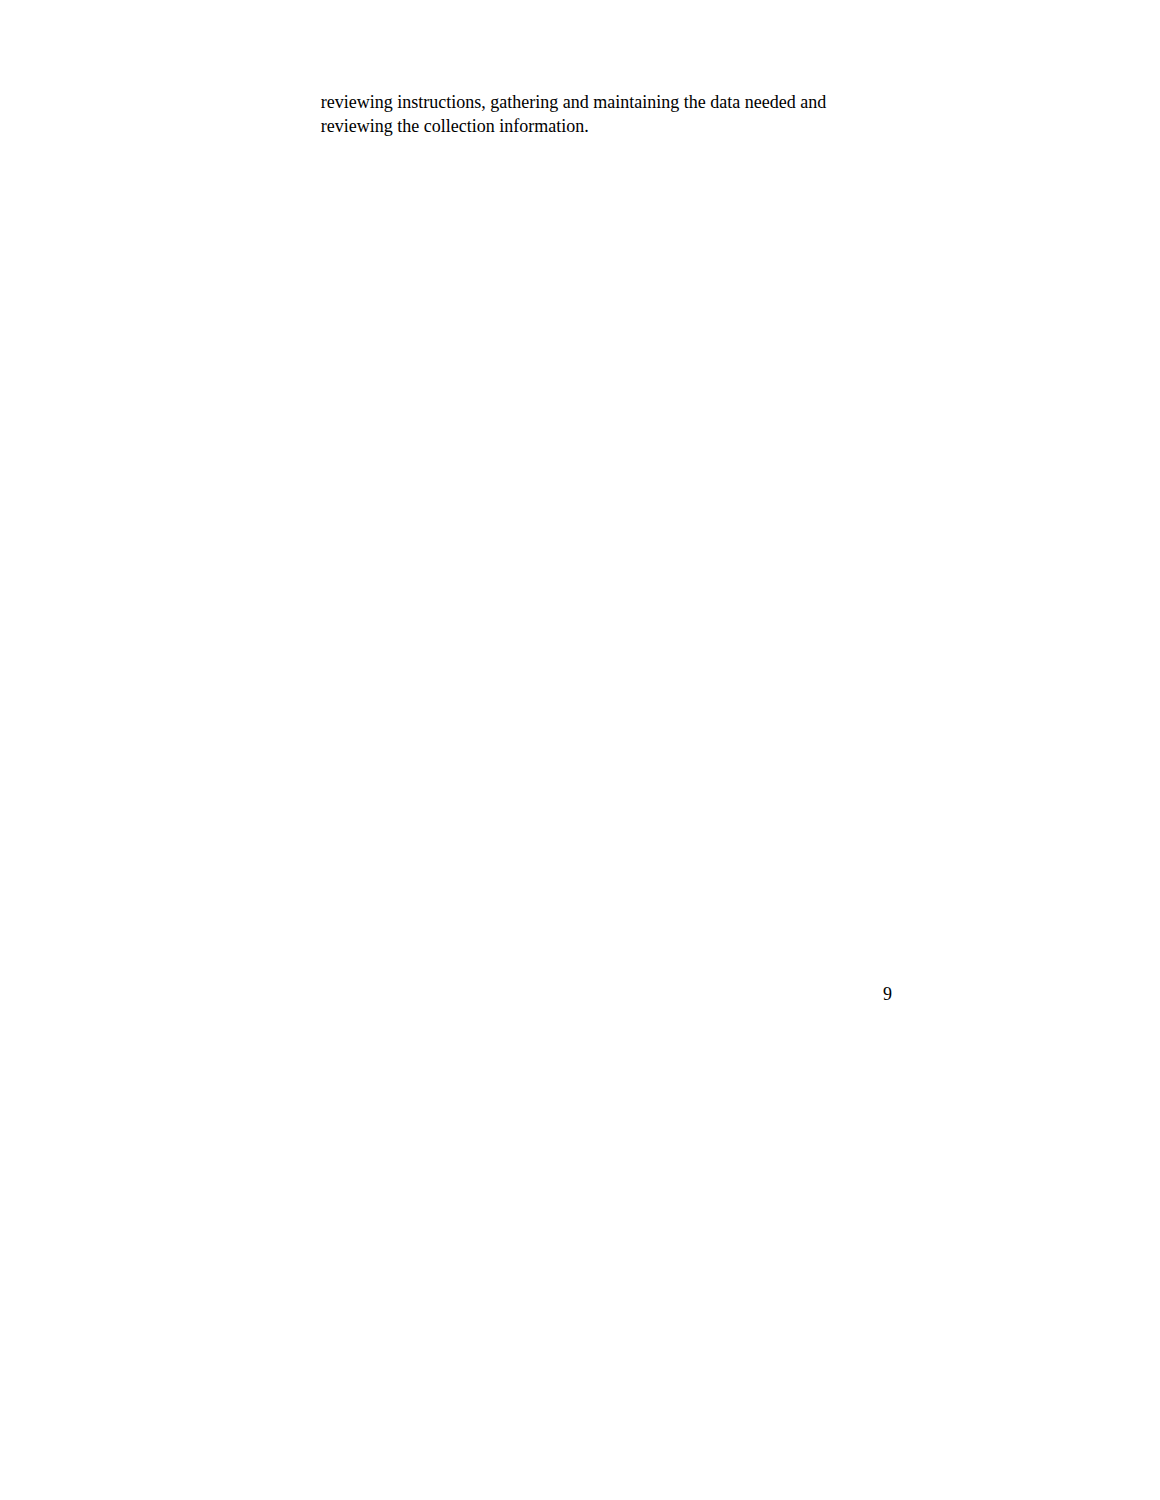reviewing instructions, gathering and maintaining the data needed and reviewing the collection information.
9